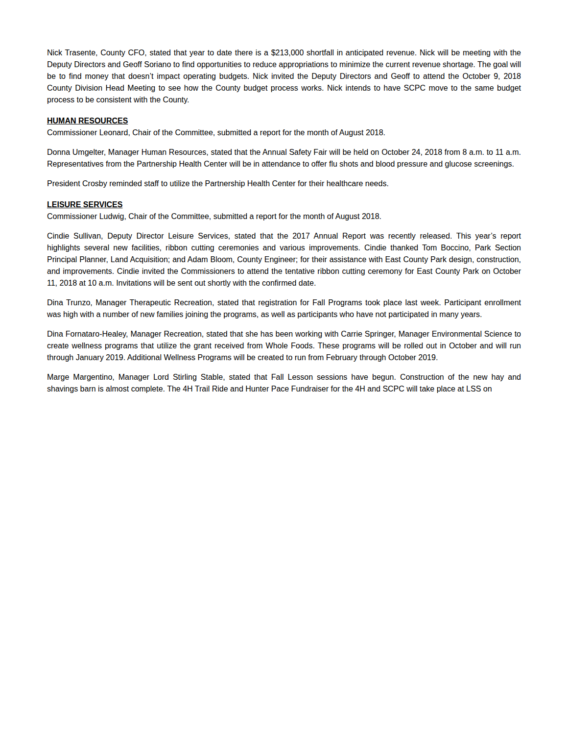Nick Trasente, County CFO, stated that year to date there is a $213,000 shortfall in anticipated revenue. Nick will be meeting with the Deputy Directors and Geoff Soriano to find opportunities to reduce appropriations to minimize the current revenue shortage. The goal will be to find money that doesn’t impact operating budgets. Nick invited the Deputy Directors and Geoff to attend the October 9, 2018 County Division Head Meeting to see how the County budget process works. Nick intends to have SCPC move to the same budget process to be consistent with the County.
HUMAN RESOURCES
Commissioner Leonard, Chair of the Committee, submitted a report for the month of August 2018.
Donna Umgelter, Manager Human Resources, stated that the Annual Safety Fair will be held on October 24, 2018 from 8 a.m. to 11 a.m. Representatives from the Partnership Health Center will be in attendance to offer flu shots and blood pressure and glucose screenings.
President Crosby reminded staff to utilize the Partnership Health Center for their healthcare needs.
LEISURE SERVICES
Commissioner Ludwig, Chair of the Committee, submitted a report for the month of August 2018.
Cindie Sullivan, Deputy Director Leisure Services, stated that the 2017 Annual Report was recently released. This year’s report highlights several new facilities, ribbon cutting ceremonies and various improvements. Cindie thanked Tom Boccino, Park Section Principal Planner, Land Acquisition; and Adam Bloom, County Engineer; for their assistance with East County Park design, construction, and improvements. Cindie invited the Commissioners to attend the tentative ribbon cutting ceremony for East County Park on October 11, 2018 at 10 a.m. Invitations will be sent out shortly with the confirmed date.
Dina Trunzo, Manager Therapeutic Recreation, stated that registration for Fall Programs took place last week. Participant enrollment was high with a number of new families joining the programs, as well as participants who have not participated in many years.
Dina Fornataro-Healey, Manager Recreation, stated that she has been working with Carrie Springer, Manager Environmental Science to create wellness programs that utilize the grant received from Whole Foods. These programs will be rolled out in October and will run through January 2019. Additional Wellness Programs will be created to run from February through October 2019.
Marge Margentino, Manager Lord Stirling Stable, stated that Fall Lesson sessions have begun. Construction of the new hay and shavings barn is almost complete. The 4H Trail Ride and Hunter Pace Fundraiser for the 4H and SCPC will take place at LSS on